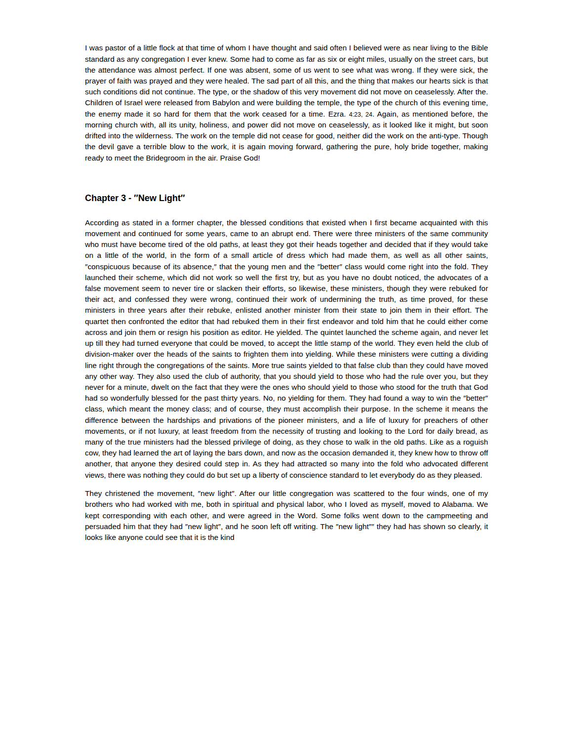I was pastor of a little flock at that time of whom I have thought and said often I believed were as near living to the Bible standard as any congregation I ever knew. Some had to come as far as six or eight miles, usually on the street cars, but the attendance was almost perfect. If one was absent, some of us went to see what was wrong. If they were sick, the prayer of faith was prayed and they were healed. The sad part of all this, and the thing that makes our hearts sick is that such conditions did not continue. The type, or the shadow of this very movement did not move on ceaselessly. After the. Children of Israel were released from Babylon and were building the temple, the type of the church of this evening time, the enemy made it so hard for them that the work ceased for a time. Ezra. 4:23, 24. Again, as mentioned before, the morning church with, all its unity, holiness, and power did not move on ceaselessly, as it looked like it might, but soon drifted into the wilderness. The work on the temple did not cease for good, neither did the work on the anti-type. Though the devil gave a terrible blow to the work, it is again moving forward, gathering the pure, holy bride together, making ready to meet the Bridegroom in the air. Praise God!
Chapter 3 - ″New Light″
According as stated in a former chapter, the blessed conditions that existed when I first became acquainted with this movement and continued for some years, came to an abrupt end. There were three ministers of the same community who must have become tired of the old paths, at least they got their heads together and decided that if they would take on a little of the world, in the form of a small article of dress which had made them, as well as all other saints, ″conspicuous because of its absence,″ that the young men and the ″better″ class would come right into the fold. They launched their scheme, which did not work so well the first try, but as you have no doubt noticed, the advocates of a false movement seem to never tire or slacken their efforts, so likewise, these ministers, though they were rebuked for their act, and confessed they were wrong, continued their work of undermining the truth, as time proved, for these ministers in three years after their rebuke, enlisted another minister from their state to join them in their effort. The quartet then confronted the editor that had rebuked them in their first endeavor and told him that he could either come across and join them or resign his position as editor. He yielded. The quintet launched the scheme again, and never let up till they had turned everyone that could be moved, to accept the little stamp of the world. They even held the club of division-maker over the heads of the saints to frighten them into yielding. While these ministers were cutting a dividing line right through the congregations of the saints. More true saints yielded to that false club than they could have moved any other way. They also used the club of authority, that you should yield to those who had the rule over you, but they never for a minute, dwelt on the fact that they were the ones who should yield to those who stood for the truth that God had so wonderfully blessed for the past thirty years. No, no yielding for them. They had found a way to win the ″better″ class, which meant the money class; and of course, they must accomplish their purpose. In the scheme it means the difference between the hardships and privations of the pioneer ministers, and a life of luxury for preachers of other movements, or if not luxury, at least freedom from the necessity of trusting and looking to the Lord for daily bread, as many of the true ministers had the blessed privilege of doing, as they chose to walk in the old paths. Like as a roguish cow, they had learned the art of laying the bars down, and now as the occasion demanded it, they knew how to throw off another, that anyone they desired could step in. As they had attracted so many into the fold who advocated different views, there was nothing they could do but set up a liberty of conscience standard to let everybody do as they pleased.
They christened the movement, ″new light″. After our little congregation was scattered to the four winds, one of my brothers who had worked with me, both in spiritual and physical labor, who I loved as myself, moved to Alabama. We kept corresponding with each other, and were agreed in the Word. Some folks went down to the campmeeting and persuaded him that they had ″new light″, and he soon left off writing. The ″new light″″ they had has shown so clearly, it looks like anyone could see that it is the kind